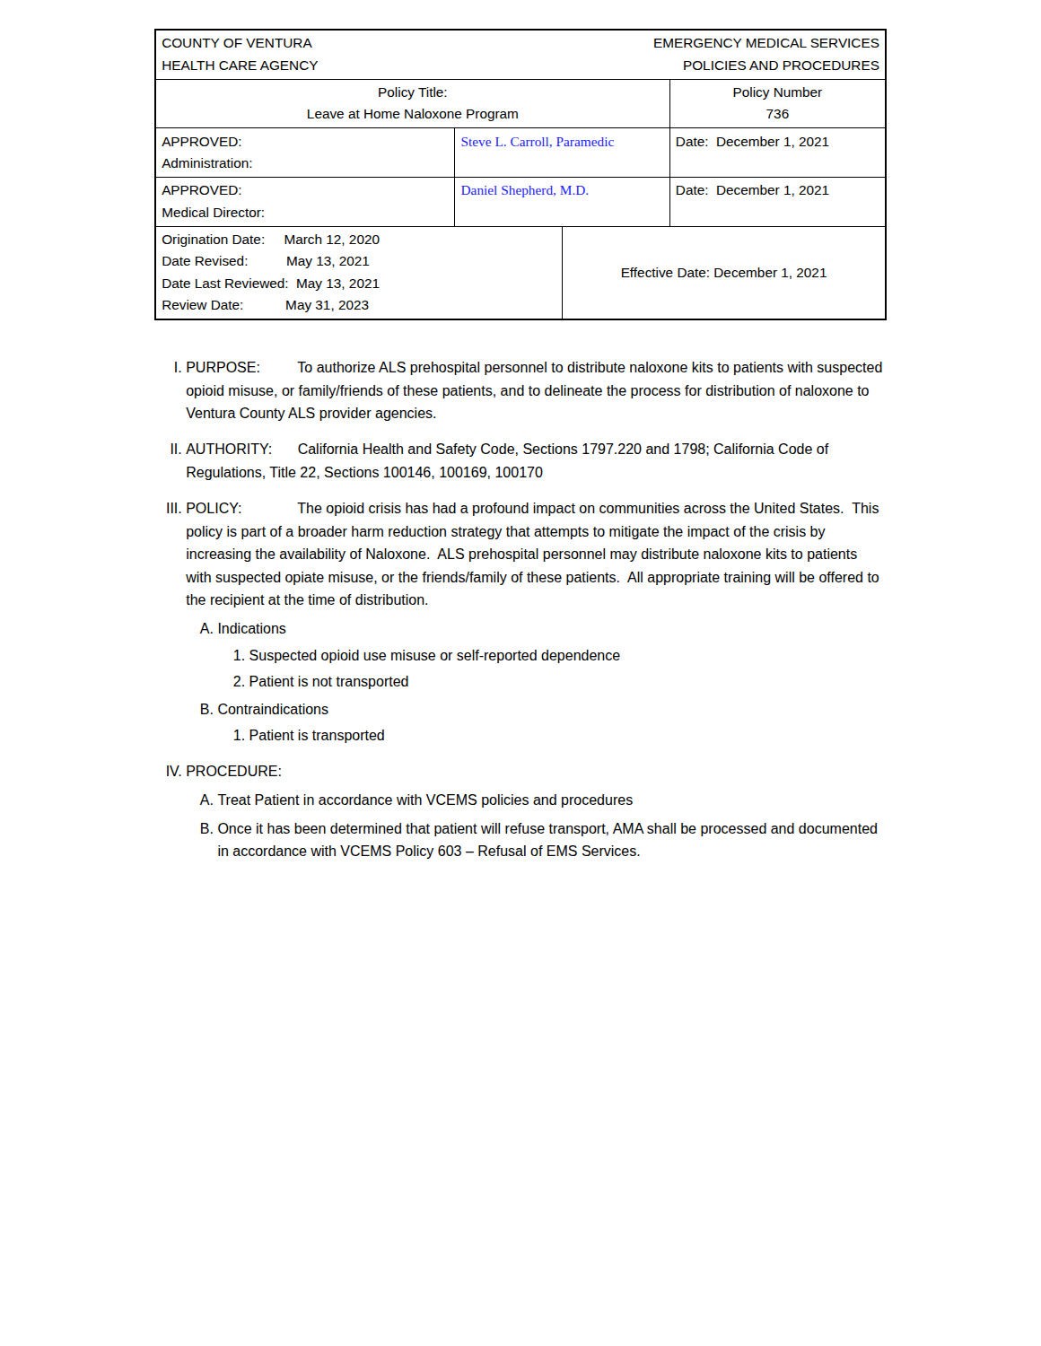| COUNTY OF VENTURA HEALTH CARE AGENCY | EMERGENCY MEDICAL SERVICES POLICIES AND PROCEDURES |
| Policy Title: Leave at Home Naloxone Program | Policy Number 736 |
| APPROVED: Administration: | Steve L. Carroll, Paramedic | Date: December 1, 2021 |
| APPROVED: Medical Director: | Daniel Shepherd, M.D. | Date: December 1, 2021 |
| Origination Date: March 12, 2020 Date Revised: May 13, 2021 Date Last Reviewed: May 13, 2021 Review Date: May 31, 2023 | Effective Date: December 1, 2021 |
PURPOSE: To authorize ALS prehospital personnel to distribute naloxone kits to patients with suspected opioid misuse, or family/friends of these patients, and to delineate the process for distribution of naloxone to Ventura County ALS provider agencies.
AUTHORITY: California Health and Safety Code, Sections 1797.220 and 1798; California Code of Regulations, Title 22, Sections 100146, 100169, 100170
POLICY: The opioid crisis has had a profound impact on communities across the United States. This policy is part of a broader harm reduction strategy that attempts to mitigate the impact of the crisis by increasing the availability of Naloxone. ALS prehospital personnel may distribute naloxone kits to patients with suspected opiate misuse, or the friends/family of these patients. All appropriate training will be offered to the recipient at the time of distribution.
Indications
Suspected opioid use misuse or self-reported dependence
Patient is not transported
Contraindications
Patient is transported
PROCEDURE:
Treat Patient in accordance with VCEMS policies and procedures
Once it has been determined that patient will refuse transport, AMA shall be processed and documented in accordance with VCEMS Policy 603 – Refusal of EMS Services.